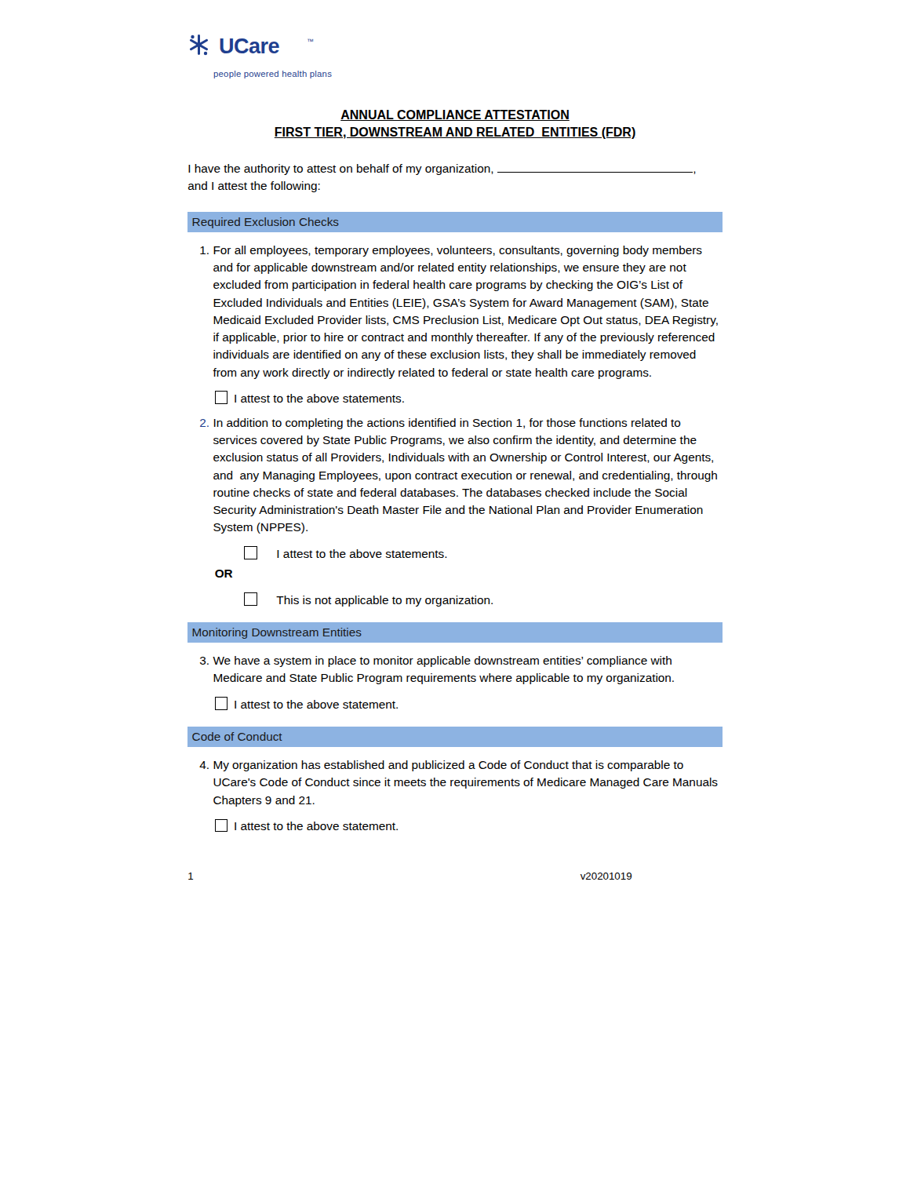UCare ™
people powered health plans
ANNUAL COMPLIANCE ATTESTATION FIRST TIER, DOWNSTREAM AND RELATED ENTITIES (FDR)
I have the authority to attest on behalf of my organization, ,
and I attest the following:
Required Exclusion Checks
For all employees, temporary employees, volunteers, consultants, governing body members and for applicable downstream and/or related entity relationships, we ensure they are not excluded from participation in federal health care programs by checking the OIG’s List of Excluded Individuals and Entities (LEIE), GSA’s System for Award Management (SAM), State Medicaid Excluded Provider lists, CMS Preclusion List, Medicare Opt Out status, DEA Registry, if applicable, prior to hire or contract and monthly thereafter. If any of the previously referenced individuals are identified on any of these exclusion lists, they shall be immediately removed from any work directly or indirectly related to federal or state health care programs.
I attest to the above statements.
In addition to completing the actions identified in Section 1, for those functions related to services covered by State Public Programs, we also confirm the identity, and determine the exclusion status of all Providers, Individuals with an Ownership or Control Interest, our Agents, and any Managing Employees, upon contract execution or renewal, and credentialing, through routine checks of state and federal databases. The databases checked include the Social Security Administration's Death Master File and the National Plan and Provider Enumeration System (NPPES).
I attest to the above statements.
OR
This is not applicable to my organization.
Monitoring Downstream Entities
We have a system in place to monitor applicable downstream entities’ compliance with Medicare and State Public Program requirements where applicable to my organization.
I attest to the above statement.
Code of Conduct
My organization has established and publicized a Code of Conduct that is comparable to UCare's Code of Conduct since it meets the requirements of Medicare Managed Care Manuals Chapters 9 and 21.
I attest to the above statement.
1 v20201019